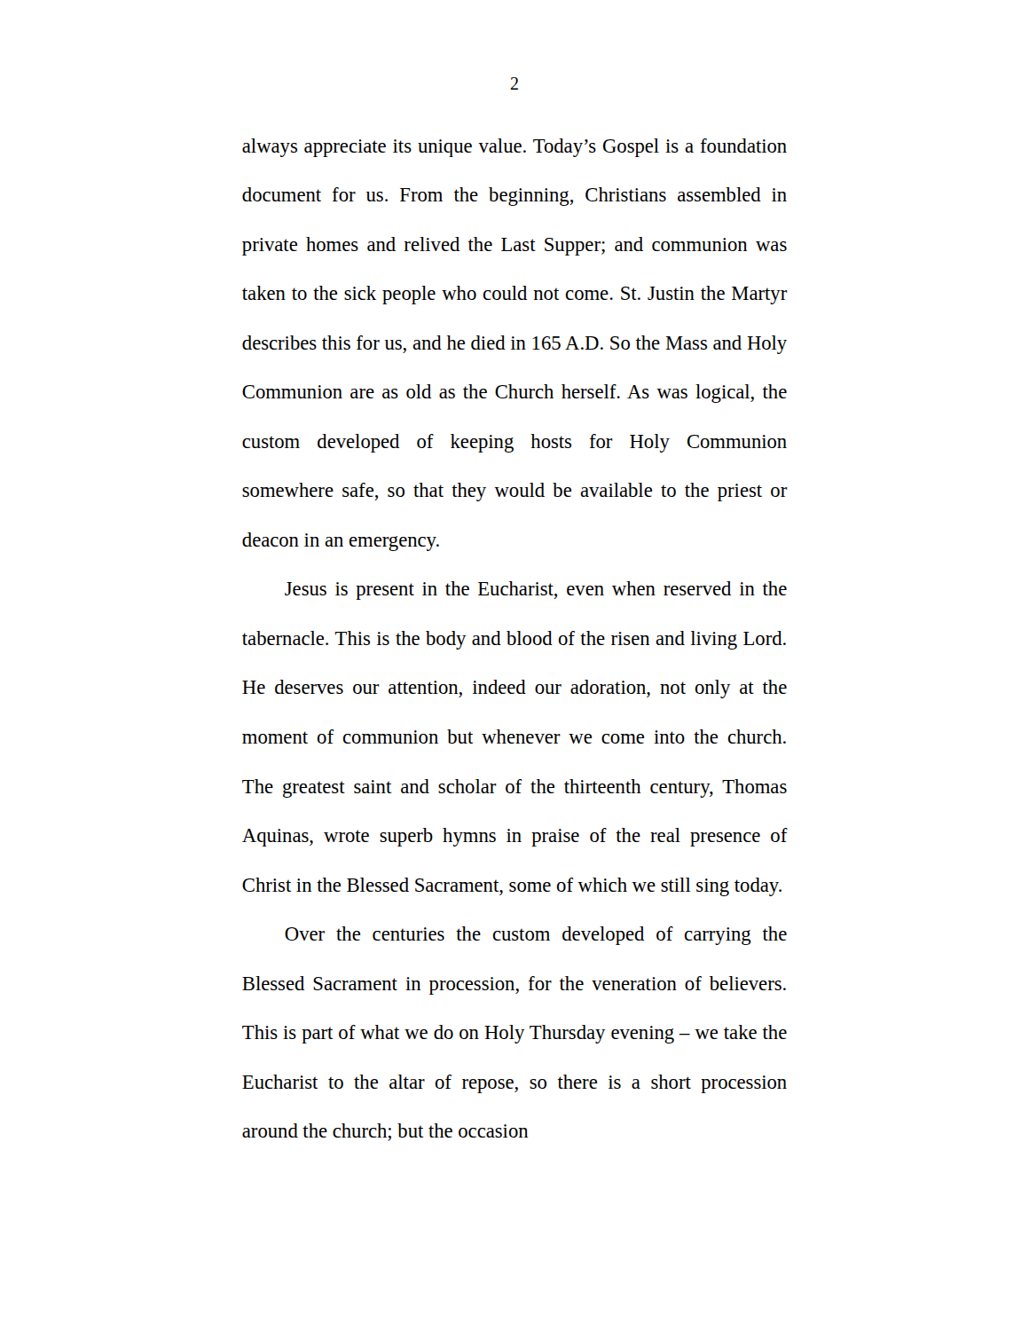2
always appreciate its unique value. Today’s Gospel is a foundation document for us. From the beginning, Christians assembled in private homes and relived the Last Supper; and communion was taken to the sick people who could not come. St. Justin the Martyr describes this for us, and he died in 165 A.D. So the Mass and Holy Communion are as old as the Church herself. As was logical, the custom developed of keeping hosts for Holy Communion somewhere safe, so that they would be available to the priest or deacon in an emergency.
Jesus is present in the Eucharist, even when reserved in the tabernacle. This is the body and blood of the risen and living Lord. He deserves our attention, indeed our adoration, not only at the moment of communion but whenever we come into the church. The greatest saint and scholar of the thirteenth century, Thomas Aquinas, wrote superb hymns in praise of the real presence of Christ in the Blessed Sacrament, some of which we still sing today.
Over the centuries the custom developed of carrying the Blessed Sacrament in procession, for the veneration of believers. This is part of what we do on Holy Thursday evening – we take the Eucharist to the altar of repose, so there is a short procession around the church; but the occasion